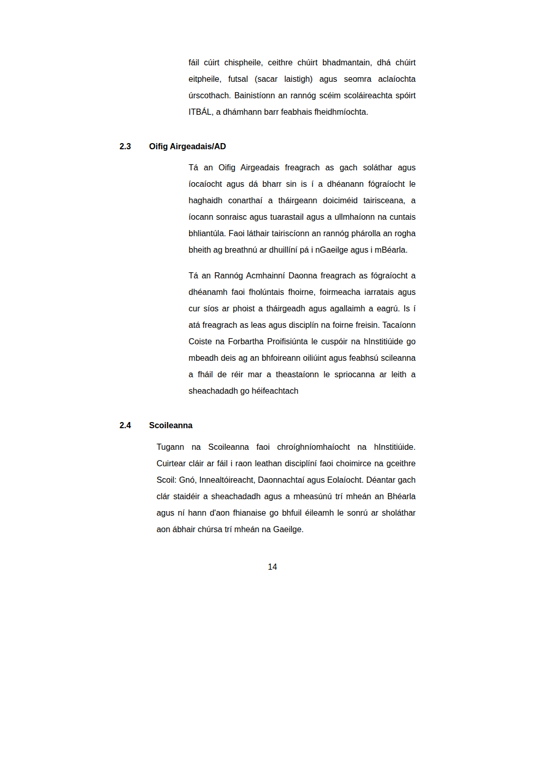fáil cúirt chispheile, ceithre chúirt bhadmantain, dhá chúirt eitpheile, futsal (sacar laistigh) agus seomra aclaíochta úrscothach. Bainistíonn an rannóg scéim scoláireachta spóirt ITBÁL, a dhámhann barr feabhais fheidhmíochta.
2.3 Oifig Airgeadais/AD
Tá an Oifig Airgeadais freagrach as gach soláthar agus íocaíocht agus dá bharr sin is í a dhéanann fógraíocht le haghaidh conarthaí a tháirgeann doiciméid tairisceana, a íocann sonraisc agus tuarastail agus a ullmhaíonn na cuntais bhliantúla. Faoi láthair tairiscíonn an rannóg phárolla an rogha bheith ag breathnú ar dhuillíní pá i nGaeilge agus i mBéarla.
Tá an Rannóg Acmhainní Daonna freagrach as fógraíocht a dhéanamh faoi fholúntais fhoirne, foirmeacha iarratais agus cur síos ar phoist a tháirgeadh agus agallaimh a eagrú. Is í atá freagrach as leas agus disciplín na foirne freisin. Tacaíonn Coiste na Forbartha Proifisiúnta le cuspóir na hInstitiúide go mbeadh deis ag an bhfoireann oiliúint agus feabhsú scileanna a fháil de réir mar a theastaíonn le spriocanna ar leith a sheachadadh go héifeachtach
2.4 Scoileanna
Tugann na Scoileanna faoi chroíghníomhaíocht na hInstitiúide. Cuirtear cláir ar fáil i raon leathan disciplíní faoi choimirce na gceithre Scoil: Gnó, Innealtóireacht, Daonnachtaí agus Eolaíocht. Déantar gach clár staidéir a sheachadadh agus a mheasúnú trí mheán an Bhéarla agus ní hann d'aon fhianaise go bhfuil éileamh le sonrú ar sholáthar aon ábhair chúrsa trí mheán na Gaeilge.
14